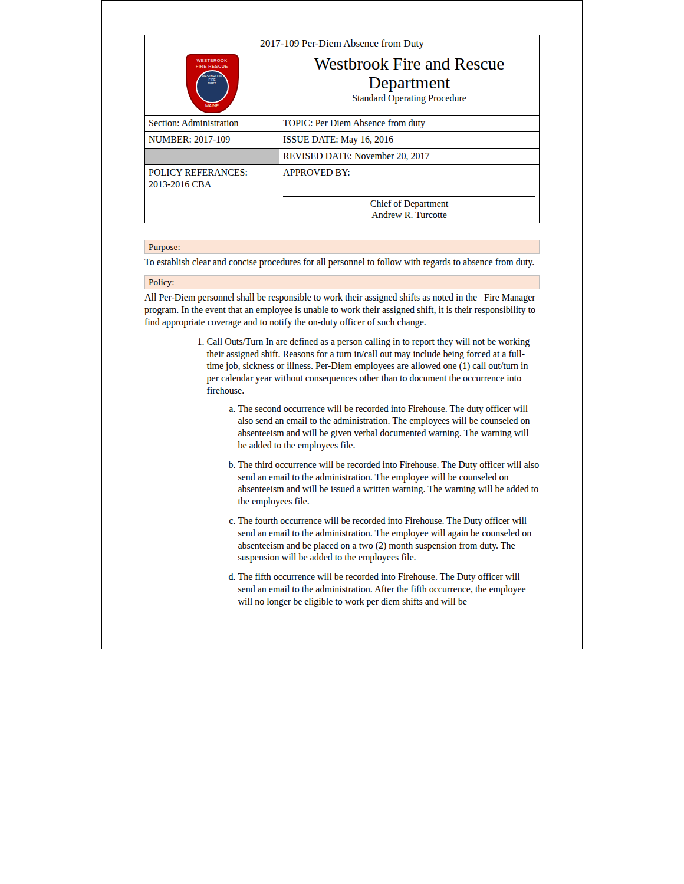| 2017-109 Per-Diem Absence from Duty |
| WESTBROOK FIRE RESCUE WESTBROOK FIRE DEPT MAINE | Westbrook Fire and Rescue Department Standard Operating Procedure |
| Section: Administration | TOPIC: Per Diem Absence from duty |
| NUMBER: 2017-109 | ISSUE DATE: May 16, 2016 |
| | REVISED DATE: November 20, 2017 |
| POLICY REFERANCES: 2013-2016 CBA | APPROVED BY: Chief of Department Andrew R. Turcotte |
Purpose:
To establish clear and concise procedures for all personnel to follow with regards to absence from duty.
Policy:
All Per-Diem personnel shall be responsible to work their assigned shifts as noted in the Fire Manager program. In the event that an employee is unable to work their assigned shift, it is their responsibility to find appropriate coverage and to notify the on-duty officer of such change.
Call Outs/Turn In are defined as a person calling in to report they will not be working their assigned shift. Reasons for a turn in/call out may include being forced at a full-time job, sickness or illness. Per-Diem employees are allowed one (1) call out/turn in per calendar year without consequences other than to document the occurrence into firehouse.
The second occurrence will be recorded into Firehouse. The duty officer will also send an email to the administration. The employees will be counseled on absenteeism and will be given verbal documented warning. The warning will be added to the employees file.
The third occurrence will be recorded into Firehouse. The Duty officer will also send an email to the administration. The employee will be counseled on absenteeism and will be issued a written warning. The warning will be added to the employees file.
The fourth occurrence will be recorded into Firehouse. The Duty officer will send an email to the administration. The employee will again be counseled on absenteeism and be placed on a two (2) month suspension from duty. The suspension will be added to the employees file.
The fifth occurrence will be recorded into Firehouse. The Duty officer will send an email to the administration. After the fifth occurrence, the employee will no longer be eligible to work per diem shifts and will be